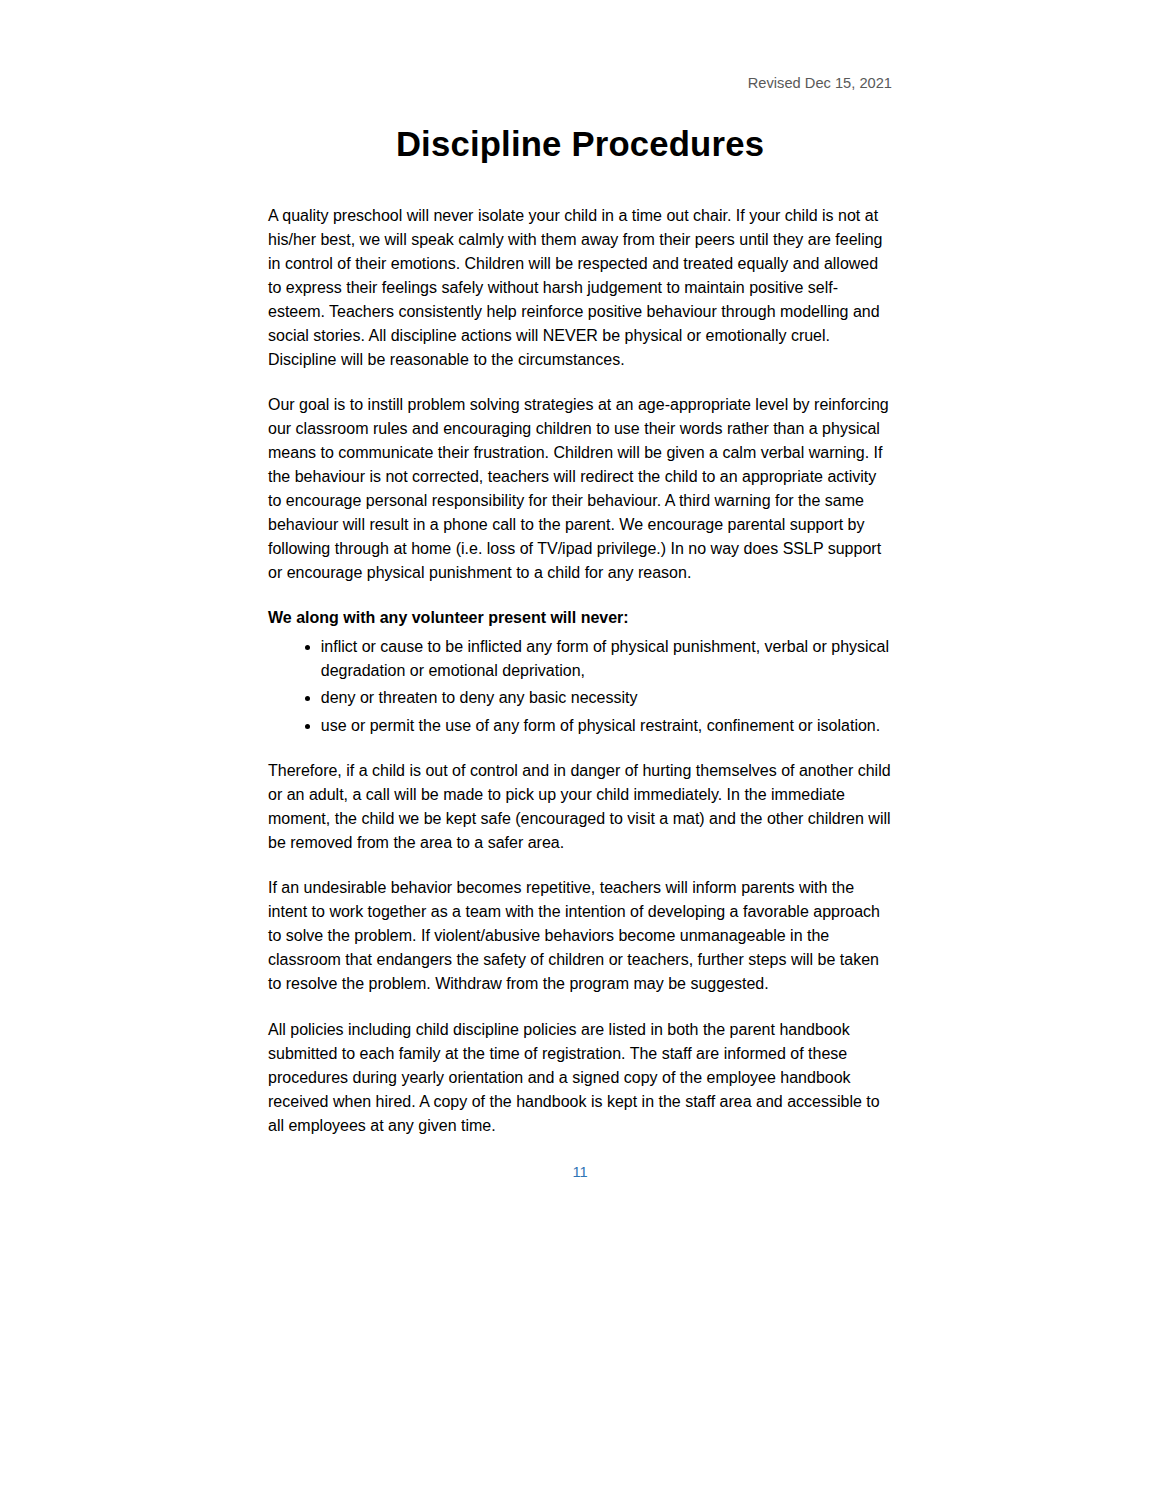Revised Dec 15, 2021
Discipline Procedures
A quality preschool will never isolate your child in a time out chair. If your child is not at his/her best, we will speak calmly with them away from their peers until they are feeling in control of their emotions. Children will be respected and treated equally and allowed to express their feelings safely without harsh judgement to maintain positive self-esteem. Teachers consistently help reinforce positive behaviour through modelling and social stories. All discipline actions will NEVER be physical or emotionally cruel. Discipline will be reasonable to the circumstances.
Our goal is to instill problem solving strategies at an age-appropriate level by reinforcing our classroom rules and encouraging children to use their words rather than a physical means to communicate their frustration. Children will be given a calm verbal warning. If the behaviour is not corrected, teachers will redirect the child to an appropriate activity to encourage personal responsibility for their behaviour. A third warning for the same behaviour will result in a phone call to the parent. We encourage parental support by following through at home (i.e. loss of TV/ipad privilege.) In no way does SSLP support or encourage physical punishment to a child for any reason.
We along with any volunteer present will never:
inflict or cause to be inflicted any form of physical punishment, verbal or physical degradation or emotional deprivation,
deny or threaten to deny any basic necessity
use or permit the use of any form of physical restraint, confinement or isolation.
Therefore, if a child is out of control and in danger of hurting themselves of another child or an adult, a call will be made to pick up your child immediately. In the immediate moment, the child we be kept safe (encouraged to visit a mat) and the other children will be removed from the area to a safer area.
If an undesirable behavior becomes repetitive, teachers will inform parents with the intent to work together as a team with the intention of developing a favorable approach to solve the problem. If violent/abusive behaviors become unmanageable in the classroom that endangers the safety of children or teachers, further steps will be taken to resolve the problem. Withdraw from the program may be suggested.
All policies including child discipline policies are listed in both the parent handbook submitted to each family at the time of registration. The staff are informed of these procedures during yearly orientation and a signed copy of the employee handbook received when hired. A copy of the handbook is kept in the staff area and accessible to all employees at any given time.
11